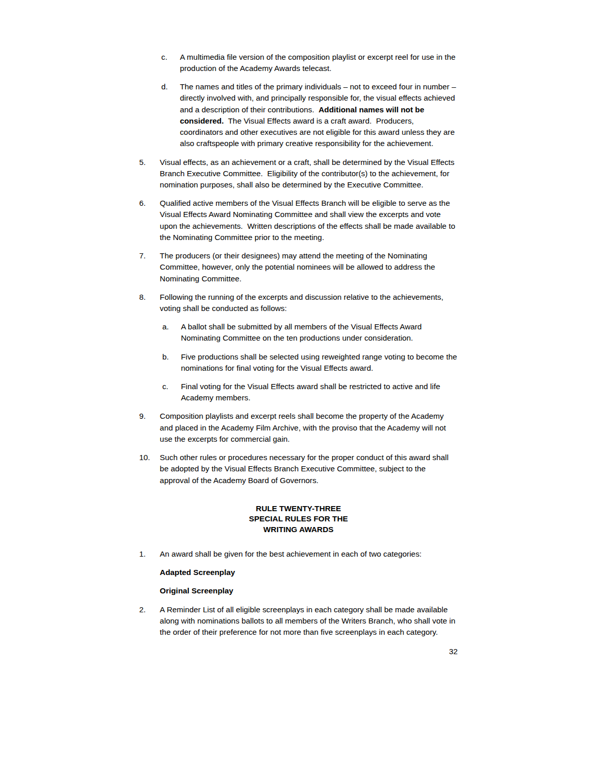c. A multimedia file version of the composition playlist or excerpt reel for use in the production of the Academy Awards telecast.
d. The names and titles of the primary individuals – not to exceed four in number – directly involved with, and principally responsible for, the visual effects achieved and a description of their contributions. Additional names will not be considered. The Visual Effects award is a craft award. Producers, coordinators and other executives are not eligible for this award unless they are also craftspeople with primary creative responsibility for the achievement.
5. Visual effects, as an achievement or a craft, shall be determined by the Visual Effects Branch Executive Committee. Eligibility of the contributor(s) to the achievement, for nomination purposes, shall also be determined by the Executive Committee.
6. Qualified active members of the Visual Effects Branch will be eligible to serve as the Visual Effects Award Nominating Committee and shall view the excerpts and vote upon the achievements. Written descriptions of the effects shall be made available to the Nominating Committee prior to the meeting.
7. The producers (or their designees) may attend the meeting of the Nominating Committee, however, only the potential nominees will be allowed to address the Nominating Committee.
8. Following the running of the excerpts and discussion relative to the achievements, voting shall be conducted as follows:
a. A ballot shall be submitted by all members of the Visual Effects Award Nominating Committee on the ten productions under consideration.
b. Five productions shall be selected using reweighted range voting to become the nominations for final voting for the Visual Effects award.
c. Final voting for the Visual Effects award shall be restricted to active and life Academy members.
9. Composition playlists and excerpt reels shall become the property of the Academy and placed in the Academy Film Archive, with the proviso that the Academy will not use the excerpts for commercial gain.
10. Such other rules or procedures necessary for the proper conduct of this award shall be adopted by the Visual Effects Branch Executive Committee, subject to the approval of the Academy Board of Governors.
RULE TWENTY-THREE
SPECIAL RULES FOR THE
WRITING AWARDS
1. An award shall be given for the best achievement in each of two categories:
Adapted Screenplay
Original Screenplay
2. A Reminder List of all eligible screenplays in each category shall be made available along with nominations ballots to all members of the Writers Branch, who shall vote in the order of their preference for not more than five screenplays in each category.
32